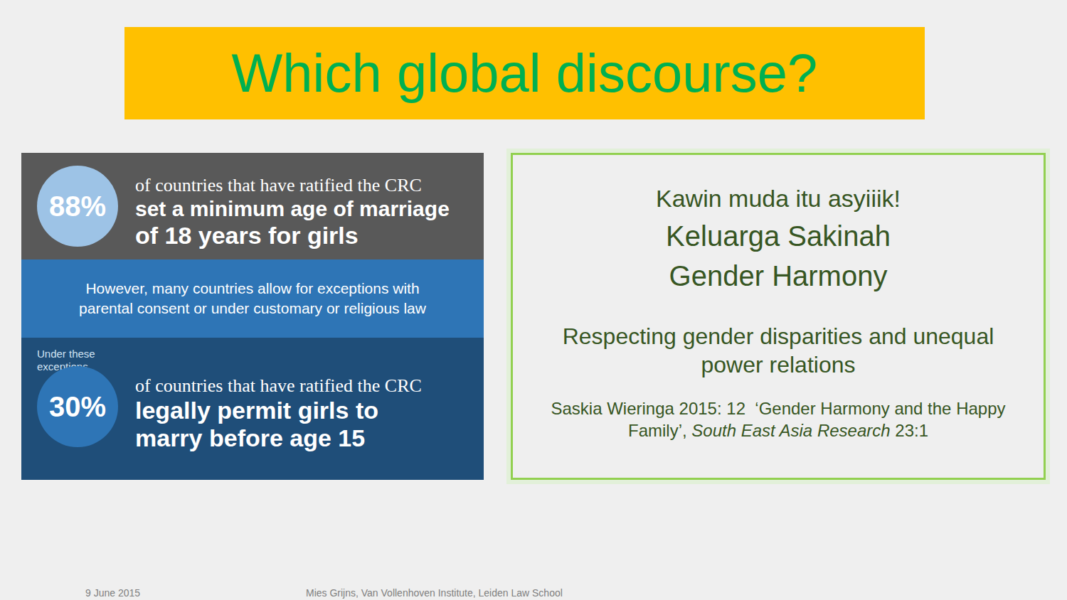Which global discourse?
88%
of countries that have ratified the CRC set a minimum age of marriage of 18 years for girls
However, many countries allow for exceptions with
parental consent or under customary or religious law
Under these
exceptions
30%
of countries that have ratified the CRC legally permit girls to marry before age 15
Kawin muda itu asyiiik!
Keluarga Sakinah
Gender Harmony
Respecting gender disparities and unequal power relations
Saskia Wieringa 2015: 12 ‘Gender Harmony and the Happy Family’, South East Asia Research 23:1
9 June 2015 Mies Grijns, Van Vollenhoven Institute, Leiden Law School